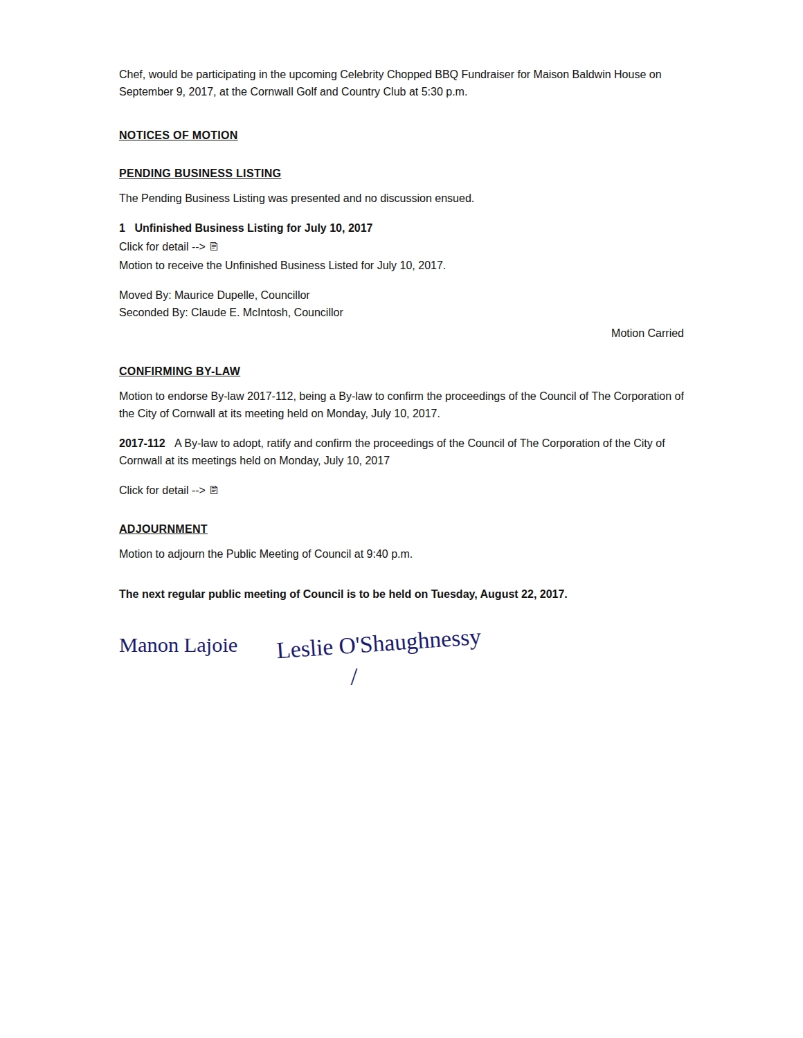Chef, would be participating in the upcoming Celebrity Chopped BBQ Fundraiser for Maison Baldwin House on September 9, 2017, at the Cornwall Golf and Country Club at 5:30 p.m.
NOTICES OF MOTION
PENDING BUSINESS LISTING
The Pending Business Listing was presented and no discussion ensued.
1 Unfinished Business Listing for July 10, 2017
Click for detail --> 🖹
Motion to receive the Unfinished Business Listed for July 10, 2017.
Moved By: Maurice Dupelle, Councillor
Seconded By: Claude E. McIntosh, Councillor
Motion Carried
CONFIRMING BY-LAW
Motion to endorse By-law 2017-112, being a By-law to confirm the proceedings of the Council of The Corporation of the City of Cornwall at its meeting held on Monday, July 10, 2017.
2017-112 A By-law to adopt, ratify and confirm the proceedings of the Council of The Corporation of the City of Cornwall at its meetings held on Monday, July 10, 2017
Click for detail --> 🖹
ADJOURNMENT
Motion to adjourn the Public Meeting of Council at 9:40 p.m.
The next regular public meeting of Council is to be held on Tuesday, August 22, 2017.
Manon Lajoie
Leslie O'Shaughnessy
/